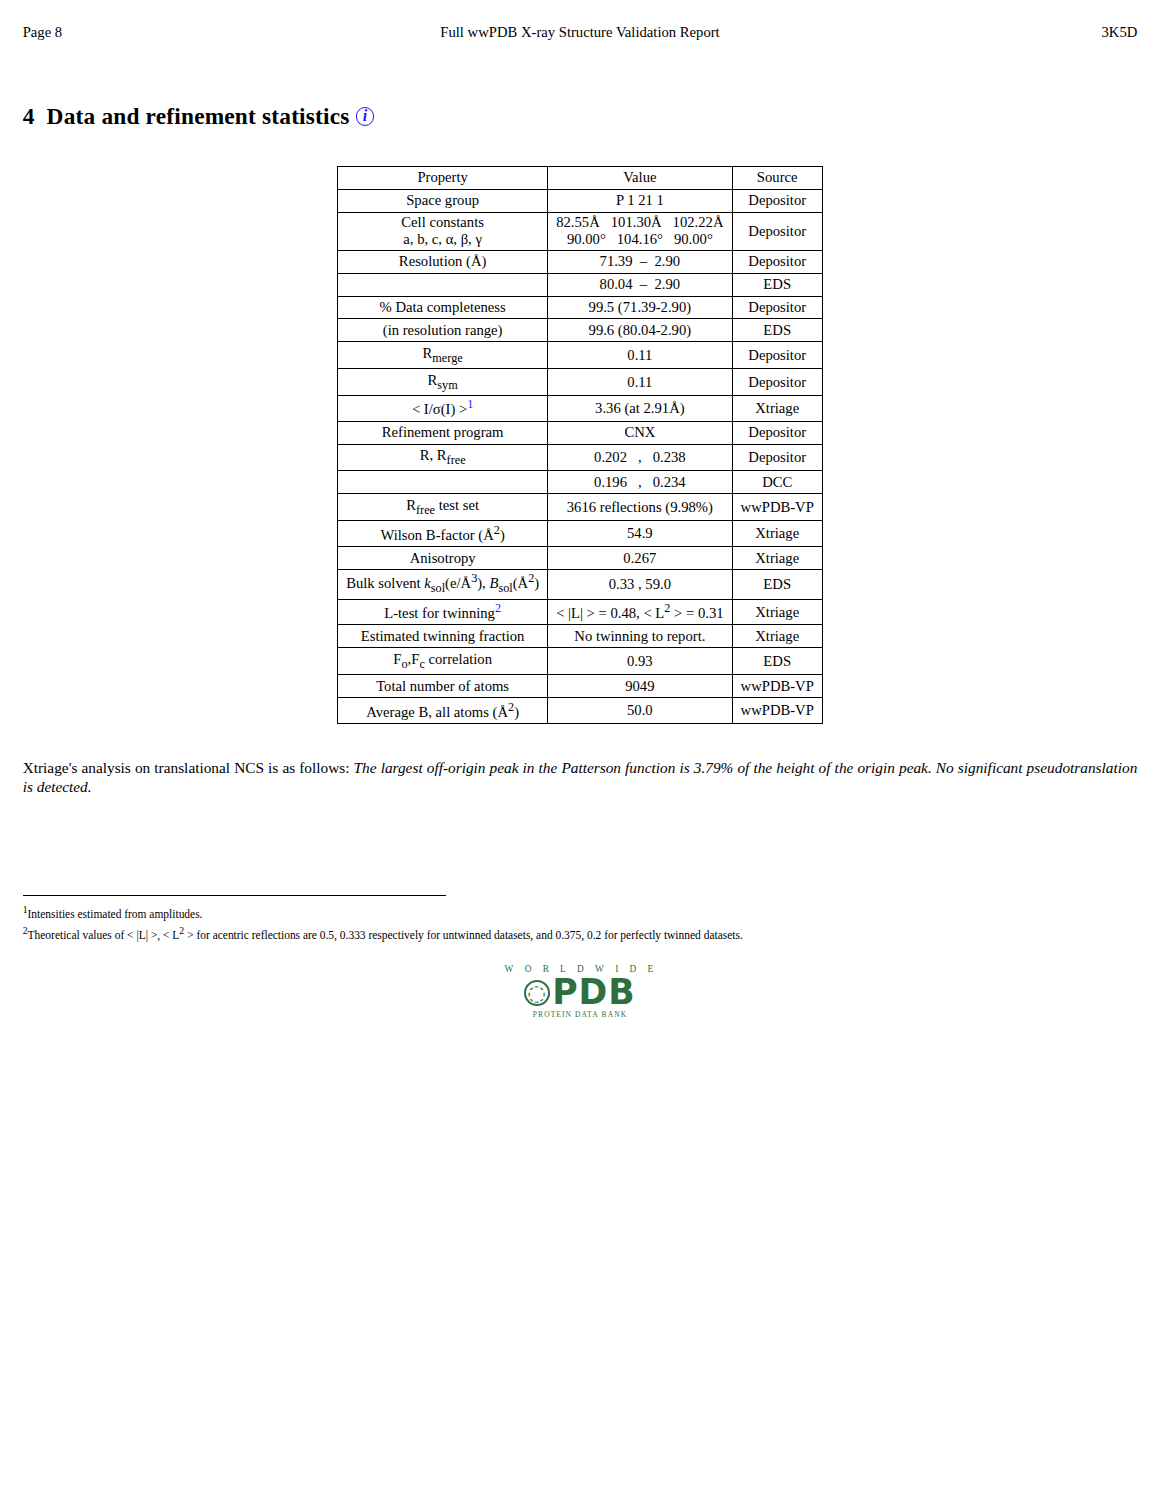Page 8
Full wwPDB X-ray Structure Validation Report
3K5D
4 Data and refinement statistics i
| Property | Value | Source |
| --- | --- | --- |
| Space group | P 1 21 1 | Depositor |
| Cell constants a, b, c, α, β, γ | 82.55Å 101.30Å 102.22Å 90.00° 104.16° 90.00° | Depositor |
| Resolution (Å) | 71.39 – 2.90 | Depositor |
| | 80.04 – 2.90 | EDS |
| % Data completeness | 99.5 (71.39-2.90) | Depositor |
| (in resolution range) | 99.6 (80.04-2.90) | EDS |
| R merge | 0.11 | Depositor |
| R sym | 0.11 | Depositor |
| < I/σ(I) > 1 | 3.36 (at 2.91Å) | Xtriage |
| Refinement program | CNX | Depositor |
| R, R free | 0.202 , 0.238 | Depositor |
| | 0.196 , 0.234 | DCC |
| R free test set | 3616 reflections (9.98%) | wwPDB-VP |
| Wilson B-factor (Å 2 ) | 54.9 | Xtriage |
| Anisotropy | 0.267 | Xtriage |
| Bulk solvent k sol (e/Å 3 ), B sol (Å 2 ) | 0.33 , 59.0 | EDS |
| L-test for twinning 2 | < /L/ > = 0.48, < L 2 > = 0.31 | Xtriage |
| Estimated twinning fraction | No twinning to report. | Xtriage |
| F o ,F c correlation | 0.93 | EDS |
| Total number of atoms | 9049 | wwPDB-VP |
| Average B, all atoms (Å 2 ) | 50.0 | wwPDB-VP |
Xtriage's analysis on translational NCS is as follows: The largest off-origin peak in the Patterson function is 3.79% of the height of the origin peak. No significant pseudotranslation is detected.
1Intensities estimated from amplitudes.
2Theoretical values of < |L| >, < L2 > for acentric reflections are 0.5, 0.333 respectively for untwinned datasets, and 0.375, 0.2 for perfectly twinned datasets.
W O R L D W I D E
◌PDB
PROTEIN DATA BANK